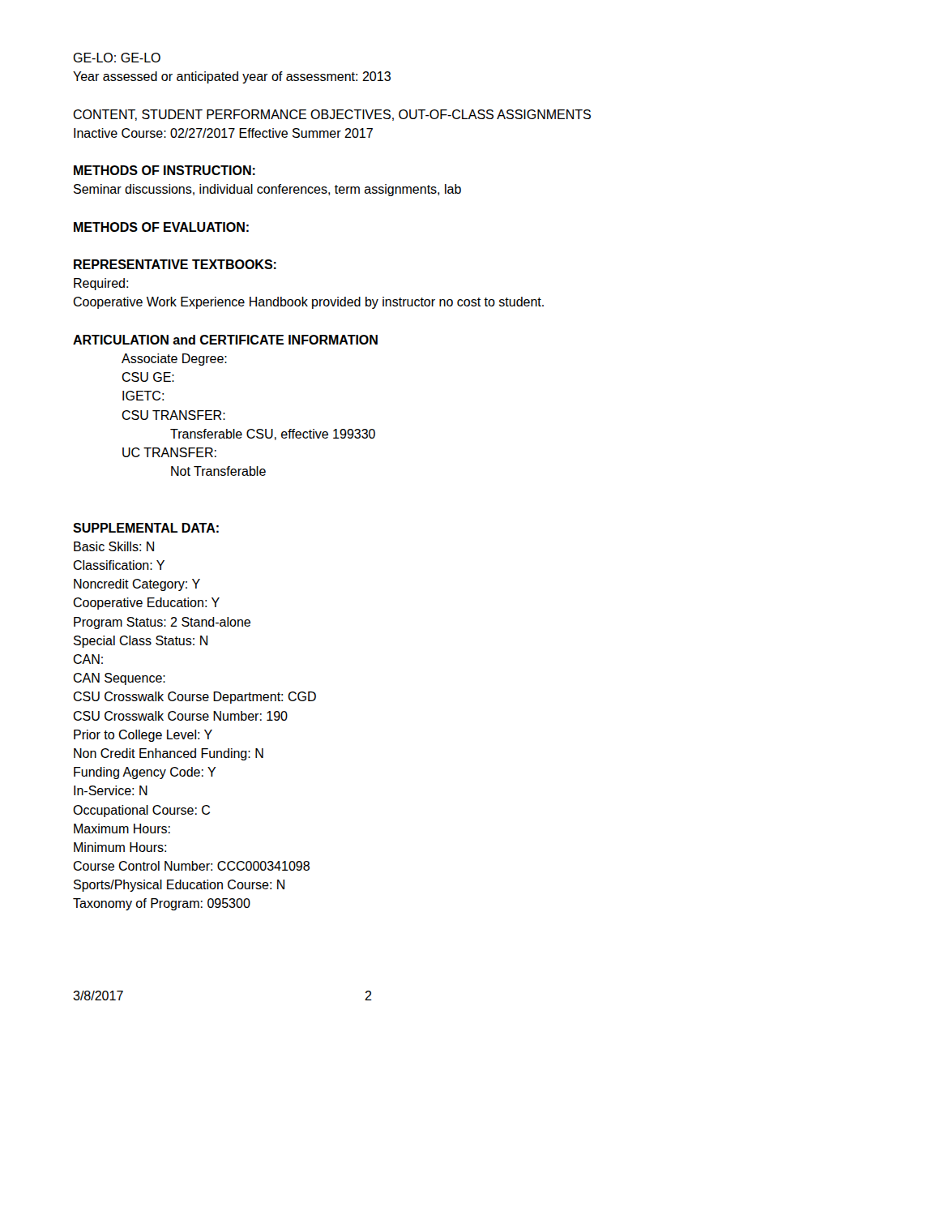GE-LO: GE-LO
Year assessed or anticipated year of assessment: 2013
CONTENT, STUDENT PERFORMANCE OBJECTIVES, OUT-OF-CLASS ASSIGNMENTS
Inactive Course: 02/27/2017 Effective Summer 2017
METHODS OF INSTRUCTION:
Seminar discussions, individual conferences, term assignments, lab
METHODS OF EVALUATION:
REPRESENTATIVE TEXTBOOKS:
Required:
Cooperative Work Experience Handbook provided by instructor no cost to student.
ARTICULATION and CERTIFICATE INFORMATION
Associate Degree:
CSU GE:
IGETC:
CSU TRANSFER:
Transferable CSU, effective 199330
UC TRANSFER:
Not Transferable
SUPPLEMENTAL DATA:
Basic Skills: N
Classification: Y
Noncredit Category: Y
Cooperative Education: Y
Program Status: 2 Stand-alone
Special Class Status: N
CAN:
CAN Sequence:
CSU Crosswalk Course Department: CGD
CSU Crosswalk Course Number: 190
Prior to College Level: Y
Non Credit Enhanced Funding: N
Funding Agency Code: Y
In-Service: N
Occupational Course: C
Maximum Hours:
Minimum Hours:
Course Control Number: CCC000341098
Sports/Physical Education Course: N
Taxonomy of Program: 095300
3/8/2017 2